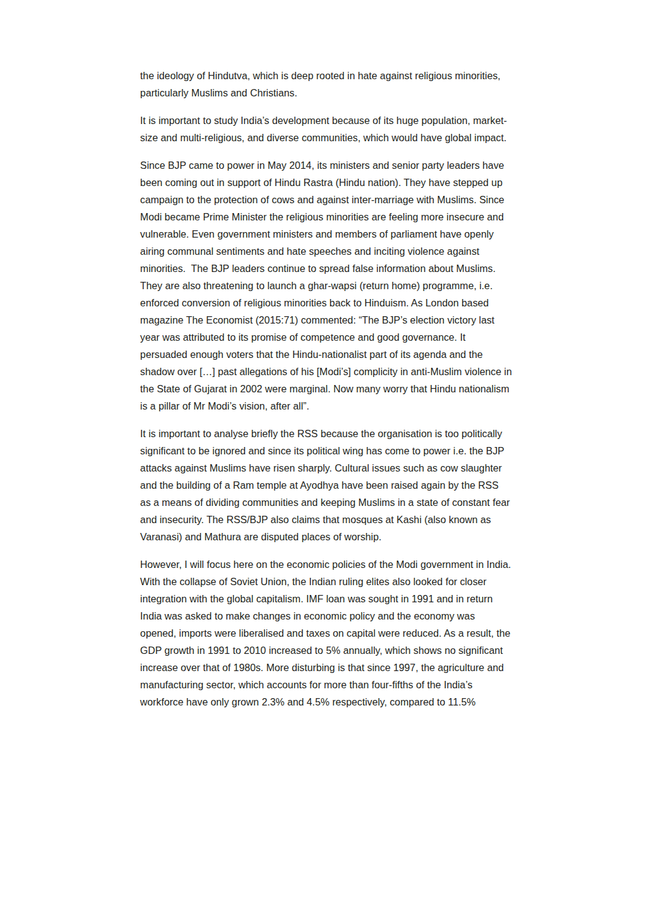the ideology of Hindutva, which is deep rooted in hate against religious minorities, particularly Muslims and Christians.
It is important to study India’s development because of its huge population, market-size and multi-religious, and diverse communities, which would have global impact.
Since BJP came to power in May 2014, its ministers and senior party leaders have been coming out in support of Hindu Rastra (Hindu nation). They have stepped up campaign to the protection of cows and against inter-marriage with Muslims. Since Modi became Prime Minister the religious minorities are feeling more insecure and vulnerable. Even government ministers and members of parliament have openly airing communal sentiments and hate speeches and inciting violence against minorities. The BJP leaders continue to spread false information about Muslims. They are also threatening to launch a ghar-wapsi (return home) programme, i.e. enforced conversion of religious minorities back to Hinduism. As London based magazine The Economist (2015:71) commented: “The BJP’s election victory last year was attributed to its promise of competence and good governance. It persuaded enough voters that the Hindu-nationalist part of its agenda and the shadow over […] past allegations of his [Modi’s] complicity in anti-Muslim violence in the State of Gujarat in 2002 were marginal. Now many worry that Hindu nationalism is a pillar of Mr Modi’s vision, after all”.
It is important to analyse briefly the RSS because the organisation is too politically significant to be ignored and since its political wing has come to power i.e. the BJP attacks against Muslims have risen sharply. Cultural issues such as cow slaughter and the building of a Ram temple at Ayodhya have been raised again by the RSS as a means of dividing communities and keeping Muslims in a state of constant fear and insecurity. The RSS/BJP also claims that mosques at Kashi (also known as Varanasi) and Mathura are disputed places of worship.
However, I will focus here on the economic policies of the Modi government in India. With the collapse of Soviet Union, the Indian ruling elites also looked for closer integration with the global capitalism. IMF loan was sought in 1991 and in return India was asked to make changes in economic policy and the economy was opened, imports were liberalised and taxes on capital were reduced. As a result, the GDP growth in 1991 to 2010 increased to 5% annually, which shows no significant increase over that of 1980s. More disturbing is that since 1997, the agriculture and manufacturing sector, which accounts for more than four-fifths of the India’s workforce have only grown 2.3% and 4.5% respectively, compared to 11.5%